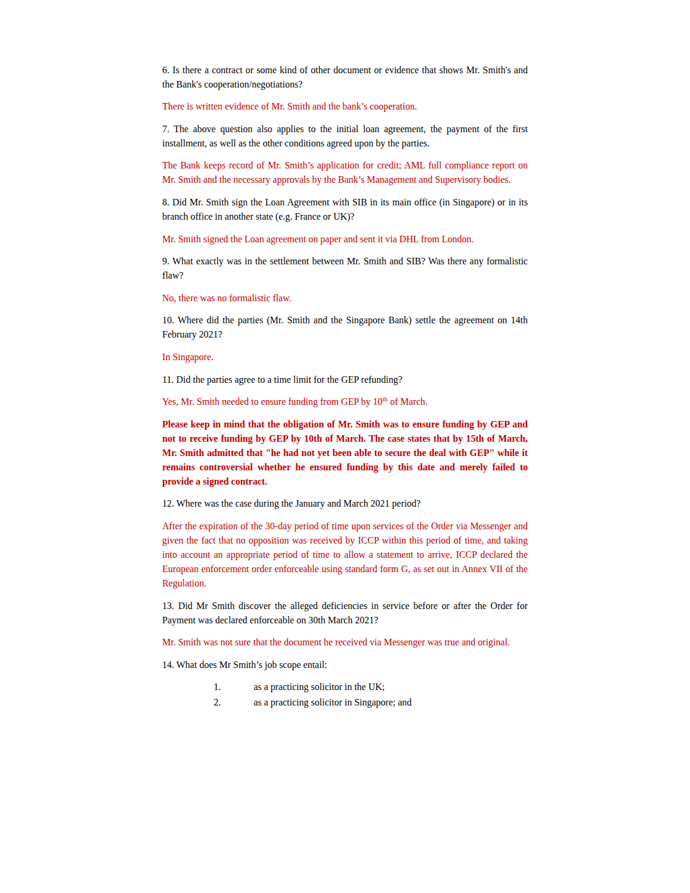6. Is there a contract or some kind of other document or evidence that shows Mr. Smith's and the Bank's cooperation/negotiations?
There is written evidence of Mr. Smith and the bank’s cooperation.
7. The above question also applies to the initial loan agreement, the payment of the first installment, as well as the other conditions agreed upon by the parties.
The Bank keeps record of Mr. Smith’s application for credit; AML full compliance report on Mr. Smith and the necessary approvals by the Bank’s Management and Supervisory bodies.
8. Did Mr. Smith sign the Loan Agreement with SIB in its main office (in Singapore) or in its branch office in another state (e.g. France or UK)?
Mr. Smith signed the Loan agreement on paper and sent it via DHL from London.
9. What exactly was in the settlement between Mr. Smith and SIB? Was there any formalistic flaw?
No, there was no formalistic flaw.
10. Where did the parties (Mr. Smith and the Singapore Bank) settle the agreement on 14th February 2021?
In Singapore.
11. Did the parties agree to a time limit for the GEP refunding?
Yes, Mr. Smith needed to ensure funding from GEP by 10th of March.
Please keep in mind that the obligation of Mr. Smith was to ensure funding by GEP and not to receive funding by GEP by 10th of March. The case states that by 15th of March, Mr. Smith admitted that "he had not yet been able to secure the deal with GEP" while it remains controversial whether he ensured funding by this date and merely failed to provide a signed contract.
12. Where was the case during the January and March 2021 period?
After the expiration of the 30-day period of time upon services of the Order via Messenger and given the fact that no opposition was received by ICCP within this period of time, and taking into account an appropriate period of time to allow a statement to arrive, ICCP declared the European enforcement order enforceable using standard form G, as set out in Annex VII of the Regulation.
13. Did Mr Smith discover the alleged deficiencies in service before or after the Order for Payment was declared enforceable on 30th March 2021?
Mr. Smith was not sure that the document he received via Messenger was true and original.
14. What does Mr Smith’s job scope entail:
as a practicing solicitor in the UK;
as a practicing solicitor in Singapore; and